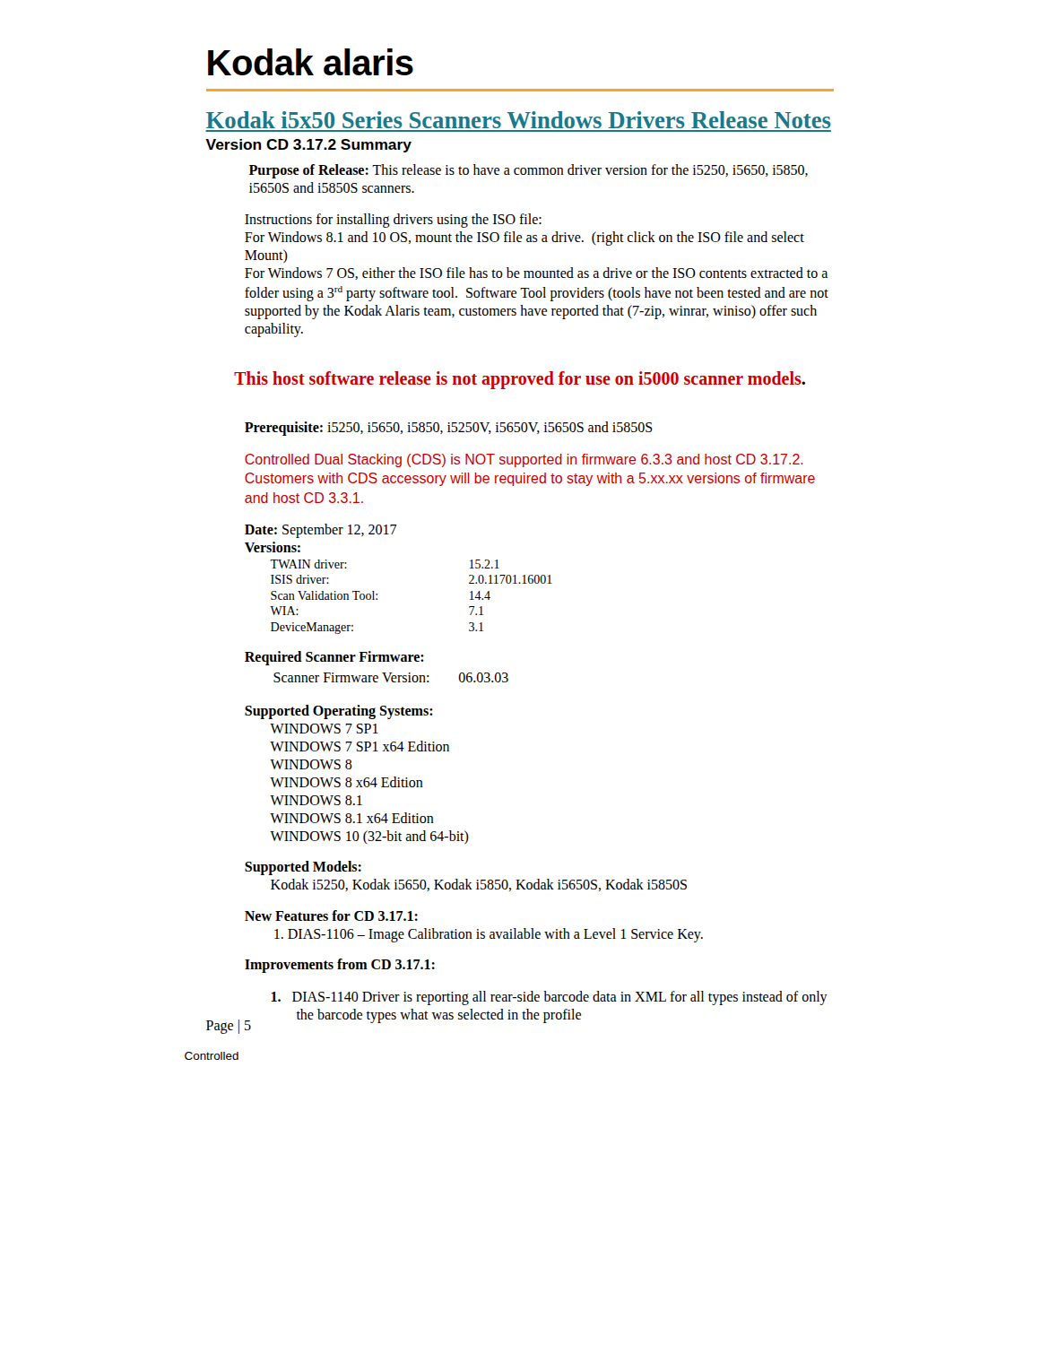Kodak alaris
Kodak i5x50 Series Scanners Windows Drivers Release Notes
Version CD 3.17.2 Summary
Purpose of Release: This release is to have a common driver version for the i5250, i5650, i5850, i5650S and i5850S scanners.
Instructions for installing drivers using the ISO file:
For Windows 8.1 and 10 OS, mount the ISO file as a drive. (right click on the ISO file and select Mount)
For Windows 7 OS, either the ISO file has to be mounted as a drive or the ISO contents extracted to a folder using a 3rd party software tool. Software Tool providers (tools have not been tested and are not supported by the Kodak Alaris team, customers have reported that (7-zip, winrar, winiso) offer such capability.
This host software release is not approved for use on i5000 scanner models.
Prerequisite: i5250, i5650, i5850, i5250V, i5650V, i5650S and i5850S
Controlled Dual Stacking (CDS) is NOT supported in firmware 6.3.3 and host CD 3.17.2.
Customers with CDS accessory will be required to stay with a 5.xx.xx versions of firmware and host CD 3.3.1.
Date: September 12, 2017
Versions:
| TWAIN driver: | 15.2.1 |
| ISIS driver: | 2.0.11701.16001 |
| Scan Validation Tool: | 14.4 |
| WIA: | 7.1 |
| DeviceManager: | 3.1 |
Required Scanner Firmware:
| Scanner Firmware Version: | 06.03.03 |
Supported Operating Systems:
WINDOWS 7 SP1
WINDOWS 7 SP1 x64 Edition
WINDOWS 8
WINDOWS 8 x64 Edition
WINDOWS 8.1
WINDOWS 8.1 x64 Edition
WINDOWS 10 (32-bit and 64-bit)
Supported Models:
Kodak i5250, Kodak i5650, Kodak i5850, Kodak i5650S, Kodak i5850S
New Features for CD 3.17.1:
DIAS-1106 – Image Calibration is available with a Level 1 Service Key.
Improvements from CD 3.17.1:
1. DIAS-1140 Driver is reporting all rear-side barcode data in XML for all types instead of only the barcode types what was selected in the profile
Page | 5
Controlled